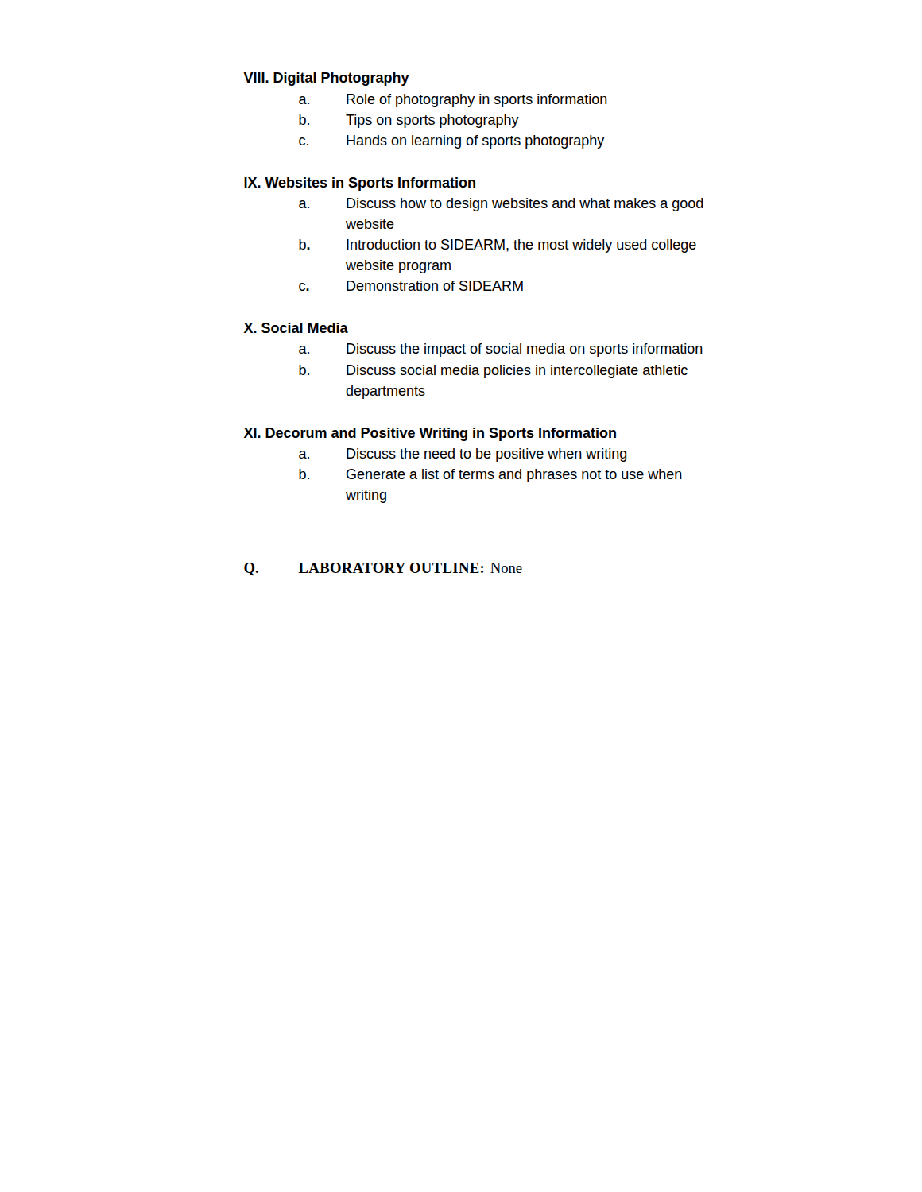VIII. Digital Photography
| a. | Role of photography in sports information |
| b. | Tips on sports photography |
| c. | Hands on learning of sports photography |
IX. Websites in Sports Information
| a. | Discuss how to design websites and what makes a good website |
| b . | Introduction to SIDEARM, the most widely used college website program |
| c . | Demonstration of SIDEARM |
X. Social Media
| a. | Discuss the impact of social media on sports information |
| b. | Discuss social media policies in intercollegiate athletic departments |
XI. Decorum and Positive Writing in Sports Information
| a. | Discuss the need to be positive when writing |
| b. | Generate a list of terms and phrases not to use when writing |
Q. LABORATORY OUTLINE: None